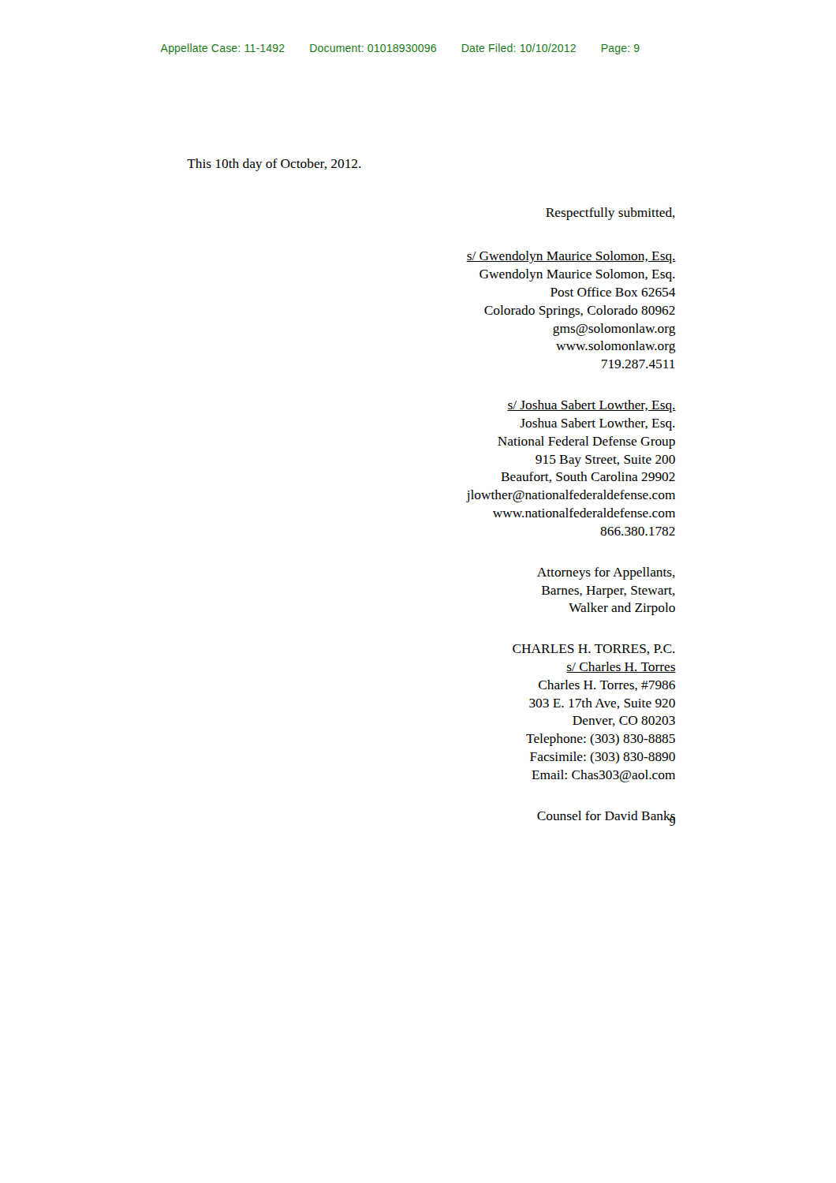Appellate Case: 11-1492 Document: 01018930096 Date Filed: 10/10/2012 Page: 9
This 10th day of October, 2012.
Respectfully submitted,
s/ Gwendolyn Maurice Solomon, Esq.
Gwendolyn Maurice Solomon, Esq.
Post Office Box 62654
Colorado Springs, Colorado 80962
gms@solomonlaw.org
www.solomonlaw.org
719.287.4511
s/ Joshua Sabert Lowther, Esq.
Joshua Sabert Lowther, Esq.
National Federal Defense Group
915 Bay Street, Suite 200
Beaufort, South Carolina 29902
jlowther@nationalfederaldefense.com
www.nationalfederaldefense.com
866.380.1782
Attorneys for Appellants,
Barnes, Harper, Stewart,
Walker and Zirpolo
CHARLES H. TORRES, P.C.
s/ Charles H. Torres
Charles H. Torres, #7986
303 E. 17th Ave, Suite 920
Denver, CO 80203
Telephone: (303) 830-8885
Facsimile: (303) 830-8890
Email: Chas303@aol.com
Counsel for David Banks
9